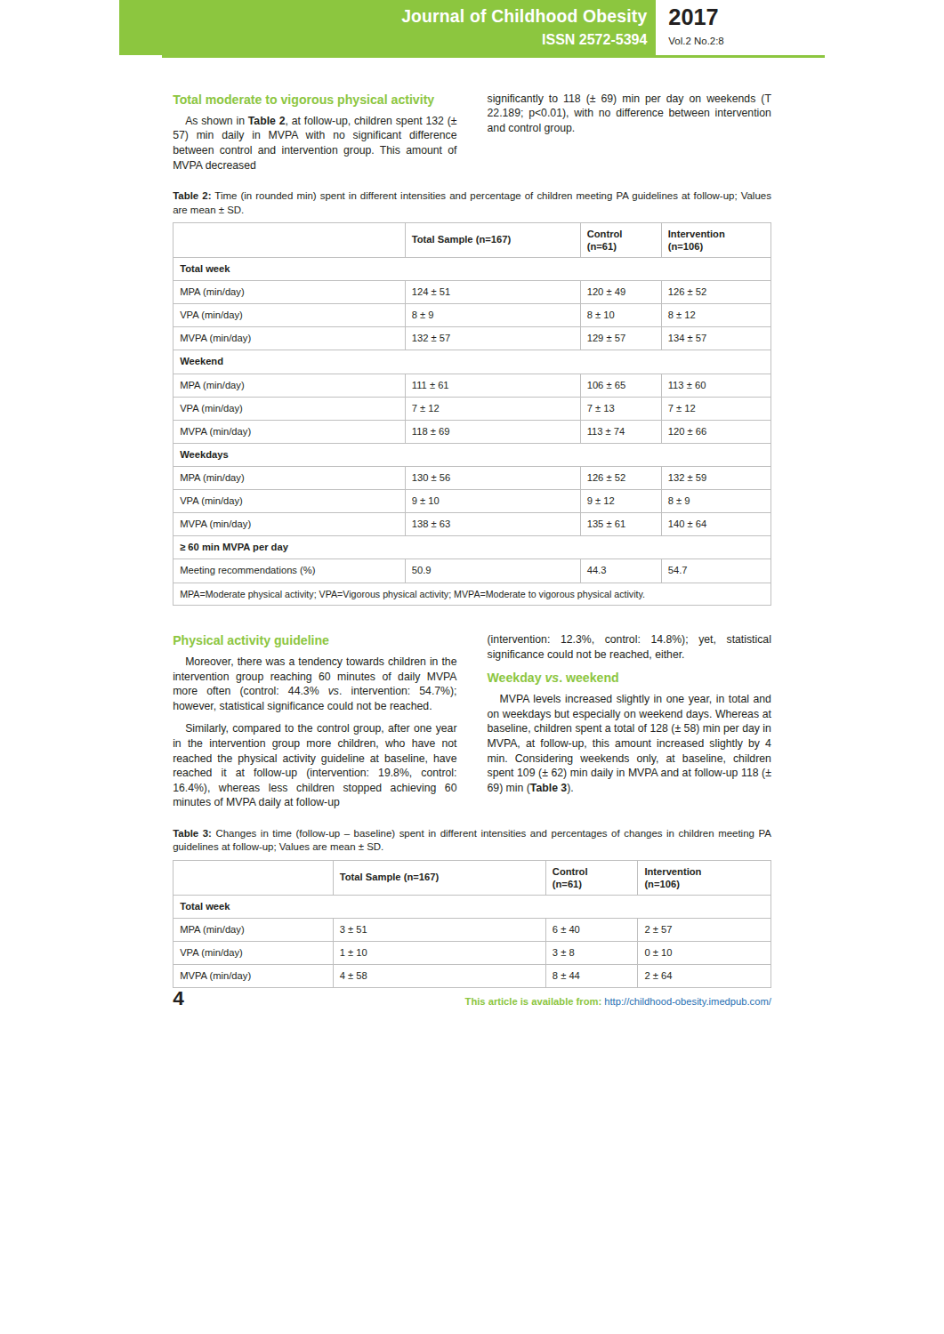Journal of Childhood Obesity
ISSN 2572-5394
2017
Vol.2 No.2:8
Total moderate to vigorous physical activity
As shown in Table 2, at follow-up, children spent 132 (± 57) min daily in MVPA with no significant difference between control and intervention group. This amount of MVPA decreased
significantly to 118 (± 69) min per day on weekends (T 22.189; p<0.01), with no difference between intervention and control group.
Table 2: Time (in rounded min) spent in different intensities and percentage of children meeting PA guidelines at follow-up; Values are mean ± SD.
| | Total Sample (n=167) | Control (n=61) | Intervention (n=106) |
| --- | --- | --- | --- |
| Total week |
| MPA (min/day) | 124 ± 51 | 120 ± 49 | 126 ± 52 |
| VPA (min/day) | 8 ± 9 | 8 ± 10 | 8 ± 12 |
| MVPA (min/day) | 132 ± 57 | 129 ± 57 | 134 ± 57 |
| Weekend |
| MPA (min/day) | 111 ± 61 | 106 ± 65 | 113 ± 60 |
| VPA (min/day) | 7 ± 12 | 7 ± 13 | 7 ± 12 |
| MVPA (min/day) | 118 ± 69 | 113 ± 74 | 120 ± 66 |
| Weekdays |
| MPA (min/day) | 130 ± 56 | 126 ± 52 | 132 ± 59 |
| VPA (min/day) | 9 ± 10 | 9 ± 12 | 8 ± 9 |
| MVPA (min/day) | 138 ± 63 | 135 ± 61 | 140 ± 64 |
| ≥ 60 min MVPA per day |
| Meeting recommendations (%) | 50.9 | 44.3 | 54.7 |
| MPA=Moderate physical activity; VPA=Vigorous physical activity; MVPA=Moderate to vigorous physical activity. |
Physical activity guideline
Moreover, there was a tendency towards children in the intervention group reaching 60 minutes of daily MVPA more often (control: 44.3% vs. intervention: 54.7%); however, statistical significance could not be reached.
Similarly, compared to the control group, after one year in the intervention group more children, who have not reached the physical activity guideline at baseline, have reached it at follow-up (intervention: 19.8%, control: 16.4%), whereas less children stopped achieving 60 minutes of MVPA daily at follow-up
(intervention: 12.3%, control: 14.8%); yet, statistical significance could not be reached, either.
Weekday vs. weekend
MVPA levels increased slightly in one year, in total and on weekdays but especially on weekend days. Whereas at baseline, children spent a total of 128 (± 58) min per day in MVPA, at follow-up, this amount increased slightly by 4 min. Considering weekends only, at baseline, children spent 109 (± 62) min daily in MVPA and at follow-up 118 (± 69) min (Table 3).
Table 3: Changes in time (follow-up – baseline) spent in different intensities and percentages of changes in children meeting PA guidelines at follow-up; Values are mean ± SD.
| | Total Sample (n=167) | Control (n=61) | Intervention (n=106) |
| --- | --- | --- | --- |
| Total week |
| MPA (min/day) | 3 ± 51 | 6 ± 40 | 2 ± 57 |
| VPA (min/day) | 1 ± 10 | 3 ± 8 | 0 ± 10 |
| MVPA (min/day) | 4 ± 58 | 8 ± 44 | 2 ± 64 |
4
This article is available from: http://childhood-obesity.imedpub.com/